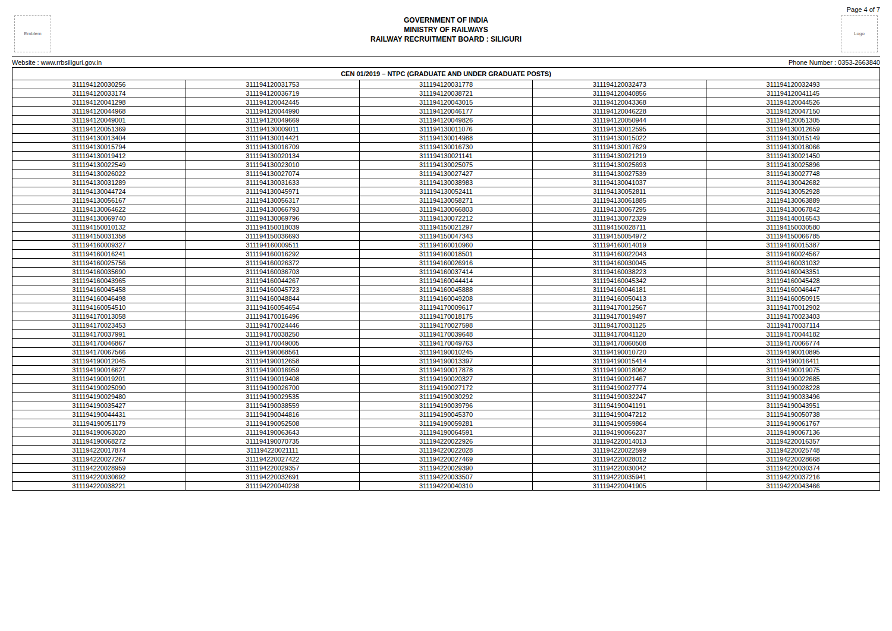Page 4 of 7
Emblem
GOVERNMENT OF INDIA
MINISTRY OF RAILWAYS
RAILWAY RECRUITMENT BOARD : SILIGURI
Logo
Website : www.rrbsiliguri.gov.in
Phone Number : 0353-2663840
CEN 01/2019 – NTPC (GRADUATE AND UNDER GRADUATE POSTS)
| 311194120030256 | 311194120031753 | 311194120031778 | 311194120032473 | 311194120032493 |
| 311194120033174 | 311194120036719 | 311194120038721 | 311194120040856 | 311194120041145 |
| 311194120041298 | 311194120042445 | 311194120043015 | 311194120043368 | 311194120044526 |
| 311194120044968 | 311194120044990 | 311194120046177 | 311194120046228 | 311194120047150 |
| 311194120049001 | 311194120049669 | 311194120049826 | 311194120050944 | 311194120051305 |
| 311194120051369 | 311194130009011 | 311194130011076 | 311194130012595 | 311194130012659 |
| 311194130013404 | 311194130014421 | 311194130014988 | 311194130015022 | 311194130015149 |
| 311194130015794 | 311194130016709 | 311194130016730 | 311194130017629 | 311194130018066 |
| 311194130019412 | 311194130020134 | 311194130021141 | 311194130021219 | 311194130021450 |
| 311194130022549 | 311194130023010 | 311194130025075 | 311194130025693 | 311194130025896 |
| 311194130026022 | 311194130027074 | 311194130027427 | 311194130027539 | 311194130027748 |
| 311194130031289 | 311194130031633 | 311194130038983 | 311194130041037 | 311194130042682 |
| 311194130044724 | 311194130045971 | 311194130052411 | 311194130052811 | 311194130052928 |
| 311194130056167 | 311194130056317 | 311194130058271 | 311194130061885 | 311194130063889 |
| 311194130064622 | 311194130066793 | 311194130066803 | 311194130067295 | 311194130067842 |
| 311194130069740 | 311194130069796 | 311194130072212 | 311194130072329 | 311194140016543 |
| 311194150010132 | 311194150018039 | 311194150021297 | 311194150028711 | 311194150030580 |
| 311194150031358 | 311194150036693 | 311194150047343 | 311194150054972 | 311194150066785 |
| 311194160009327 | 311194160009511 | 311194160010960 | 311194160014019 | 311194160015387 |
| 311194160016241 | 311194160016292 | 311194160018501 | 311194160022043 | 311194160024567 |
| 311194160025756 | 311194160026372 | 311194160026916 | 311194160030045 | 311194160031032 |
| 311194160035690 | 311194160036703 | 311194160037414 | 311194160038223 | 311194160043351 |
| 311194160043965 | 311194160044267 | 311194160044414 | 311194160045342 | 311194160045428 |
| 311194160045458 | 311194160045723 | 311194160045888 | 311194160046181 | 311194160046447 |
| 311194160046498 | 311194160048844 | 311194160049208 | 311194160050413 | 311194160050915 |
| 311194160054510 | 311194160054654 | 311194170009617 | 311194170012567 | 311194170012902 |
| 311194170013058 | 311194170016496 | 311194170018175 | 311194170019497 | 311194170023403 |
| 311194170023453 | 311194170024446 | 311194170027598 | 311194170031125 | 311194170037114 |
| 311194170037991 | 311194170038250 | 311194170039648 | 311194170041120 | 311194170044182 |
| 311194170046867 | 311194170049005 | 311194170049763 | 311194170060508 | 311194170066774 |
| 311194170067566 | 311194190068561 | 311194190010245 | 311194190010720 | 311194190010895 |
| 311194190012045 | 311194190012658 | 311194190013397 | 311194190015414 | 311194190016411 |
| 311194190016627 | 311194190016959 | 311194190017878 | 311194190018062 | 311194190019075 |
| 311194190019201 | 311194190019408 | 311194190020327 | 311194190021467 | 311194190022685 |
| 311194190025090 | 311194190026700 | 311194190027172 | 311194190027774 | 311194190028228 |
| 311194190029480 | 311194190029535 | 311194190030292 | 311194190032247 | 311194190033496 |
| 311194190035427 | 311194190038559 | 311194190039796 | 311194190041191 | 311194190043951 |
| 311194190044431 | 311194190044816 | 311194190045370 | 311194190047212 | 311194190050738 |
| 311194190051179 | 311194190052508 | 311194190059281 | 311194190059864 | 311194190061767 |
| 311194190063020 | 311194190063643 | 311194190064591 | 311194190066237 | 311194190067136 |
| 311194190068272 | 311194190070735 | 311194220022926 | 311194220014013 | 311194220016357 |
| 311194220017874 | 311194220021111 | 311194220022028 | 311194220022599 | 311194220025748 |
| 311194220027267 | 311194220027422 | 311194220027469 | 311194220028012 | 311194220028668 |
| 311194220028959 | 311194220029357 | 311194220029390 | 311194220030042 | 311194220030374 |
| 311194220030692 | 311194220032691 | 311194220033507 | 311194220035941 | 311194220037216 |
| 311194220038221 | 311194220040238 | 311194220040310 | 311194220041905 | 311194220043466 |